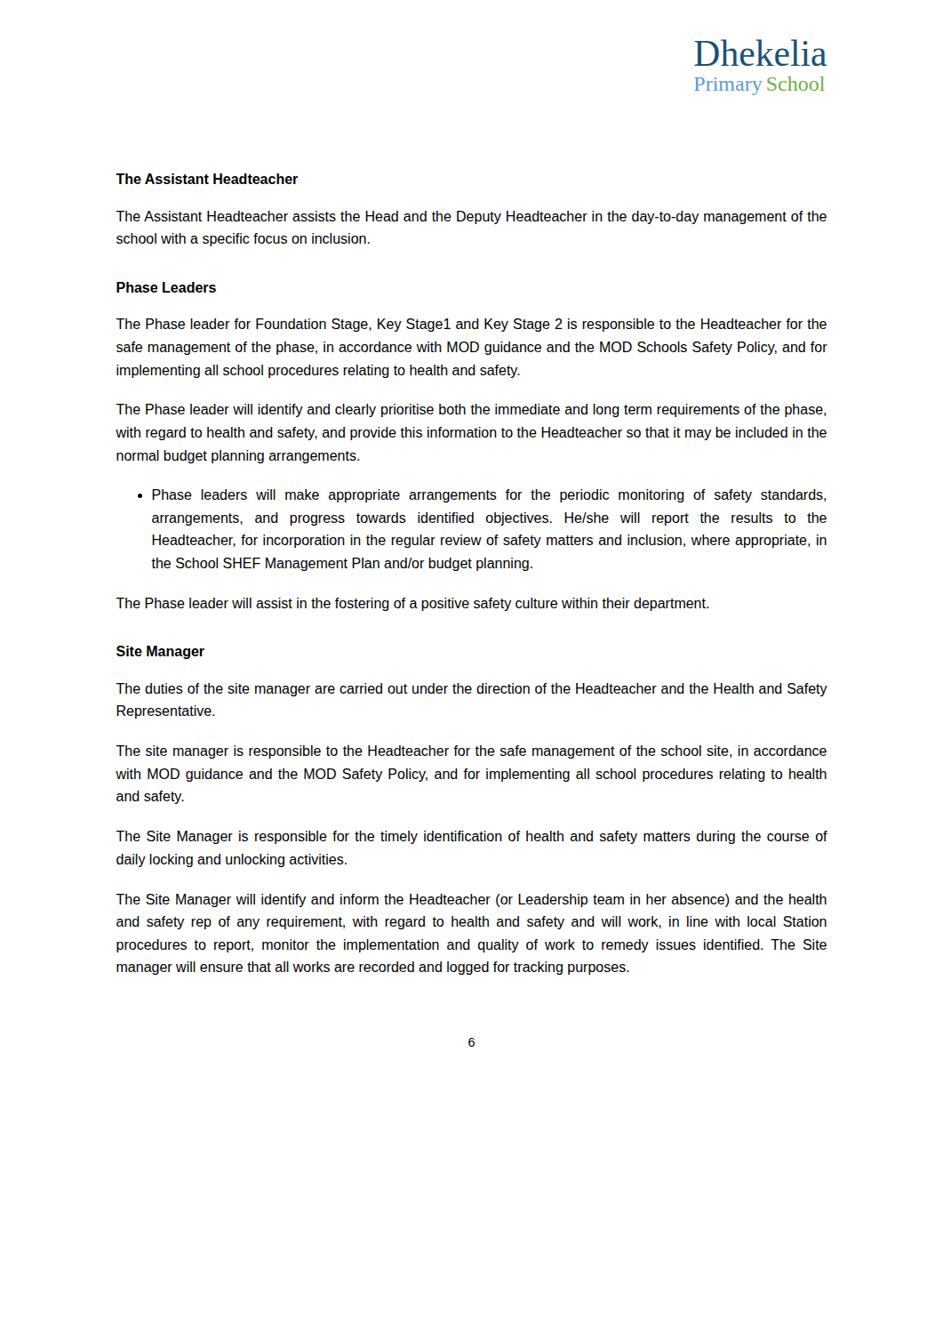Dhekelia
Primary School
The Assistant Headteacher
The Assistant Headteacher assists the Head and the Deputy Headteacher in the day-to-day management of the school with a specific focus on inclusion.
Phase Leaders
The Phase leader for Foundation Stage, Key Stage1 and Key Stage 2 is responsible to the Headteacher for the safe management of the phase, in accordance with MOD guidance and the MOD Schools Safety Policy, and for implementing all school procedures relating to health and safety.
The Phase leader will identify and clearly prioritise both the immediate and long term requirements of the phase, with regard to health and safety, and provide this information to the Headteacher so that it may be included in the normal budget planning arrangements.
Phase leaders will make appropriate arrangements for the periodic monitoring of safety standards, arrangements, and progress towards identified objectives. He/she will report the results to the Headteacher, for incorporation in the regular review of safety matters and inclusion, where appropriate, in the School SHEF Management Plan and/or budget planning.
The Phase leader will assist in the fostering of a positive safety culture within their department.
Site Manager
The duties of the site manager are carried out under the direction of the Headteacher and the Health and Safety Representative.
The site manager is responsible to the Headteacher for the safe management of the school site, in accordance with MOD guidance and the MOD Safety Policy, and for implementing all school procedures relating to health and safety.
The Site Manager is responsible for the timely identification of health and safety matters during the course of daily locking and unlocking activities.
The Site Manager will identify and inform the Headteacher (or Leadership team in her absence) and the health and safety rep of any requirement, with regard to health and safety and will work, in line with local Station procedures to report, monitor the implementation and quality of work to remedy issues identified. The Site manager will ensure that all works are recorded and logged for tracking purposes.
6